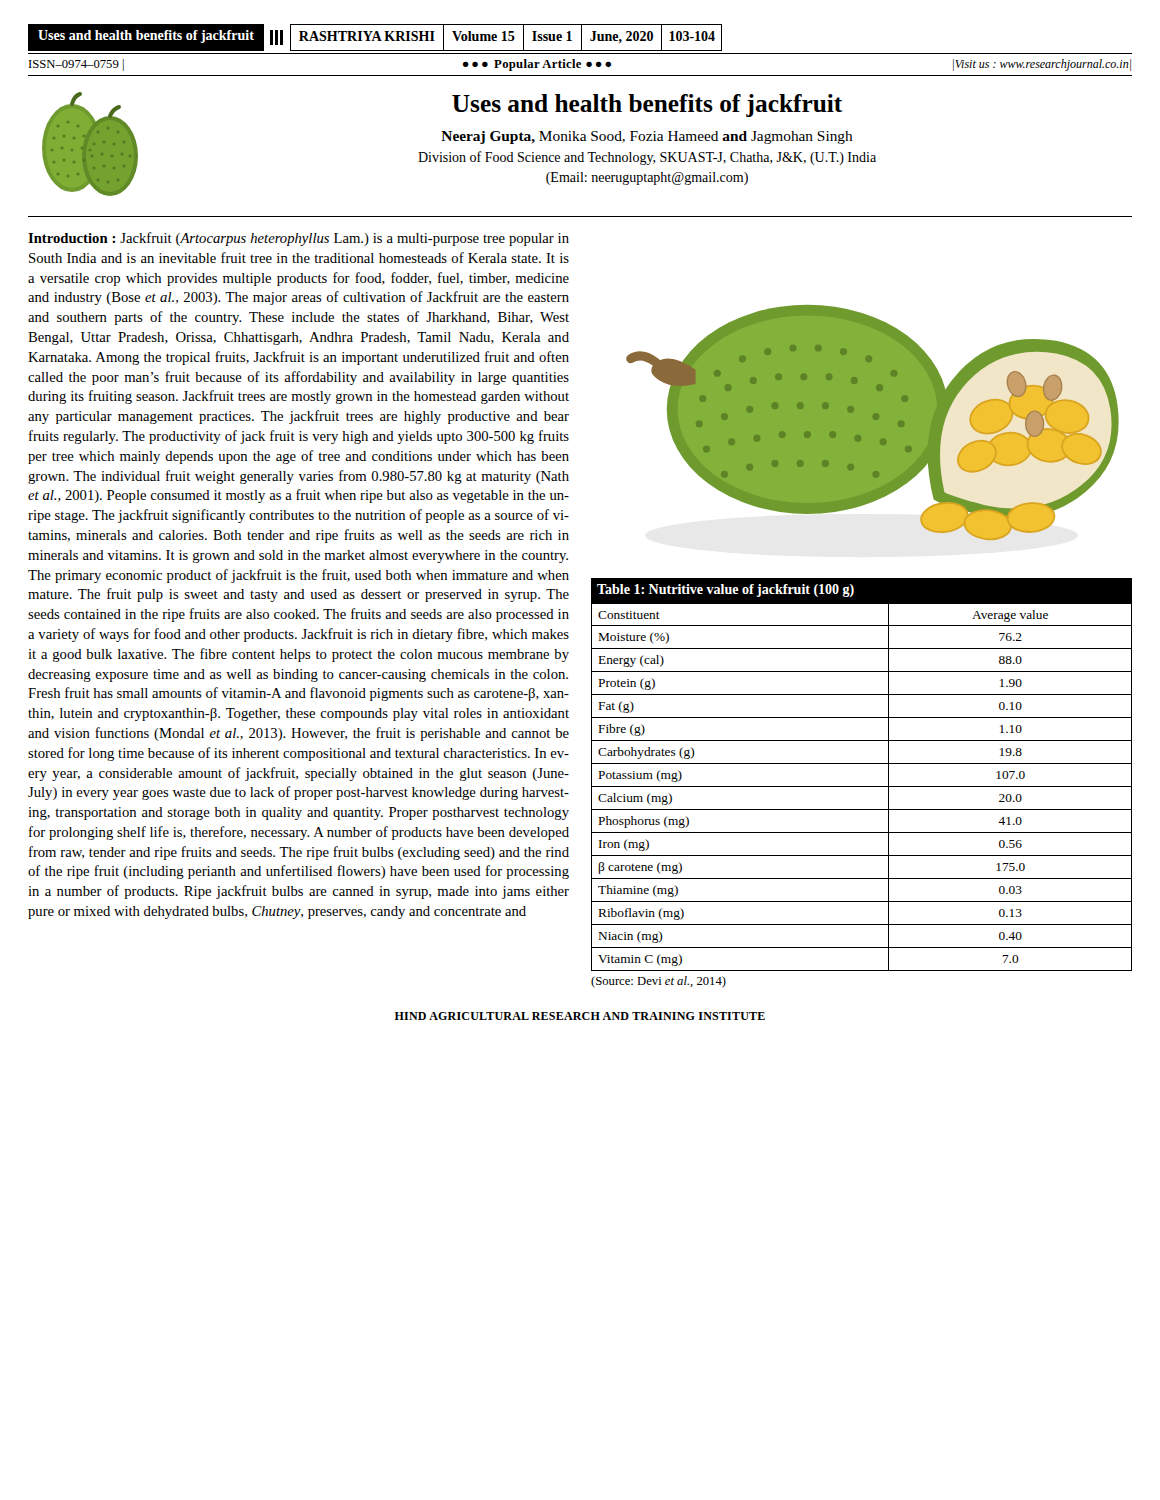Uses and health benefits of jackfruit
RASHTRIYA KRISHI
Volume 15
Issue 1
June, 2020
103-104
ISSN–0974–0759 |
●●● Popular Article ●●●
|Visit us : www.researchjournal.co.in|
Uses and health benefits of jackfruit
Neeraj Gupta, Monika Sood, Fozia Hameed and Jagmohan Singh
Division of Food Science and Technology, SKUAST-J, Chatha, J&K, (U.T.) India
(Email: neeruguptapht@gmail.com)
Introduction : Jackfruit (Artocarpus heterophyllus Lam.) is a multi-purpose tree popular in South India and is an inevitable fruit tree in the traditional homesteads of Kerala state. It is a versatile crop which provides multiple products for food, fodder, fuel, timber, medicine and industry (Bose et al., 2003). The major areas of cultivation of Jackfruit are the eastern and southern parts of the country. These include the states of Jharkhand, Bihar, West Bengal, Uttar Pradesh, Orissa, Chhattisgarh, Andhra Pradesh, Tamil Nadu, Kerala and Karnataka. Among the tropical fruits, Jackfruit is an important underutilized fruit and often called the poor man’s fruit because of its affordability and availability in large quantities during its fruiting season. Jackfruit trees are mostly grown in the homestead garden without any particular management practices. The jackfruit trees are highly productive and bear fruits regularly. The productivity of jack fruit is very high and yields upto 300-500 kg fruits per tree which mainly depends upon the age of tree and conditions under which has been grown. The individual fruit weight generally varies from 0.980-57.80 kg at maturity (Nath et al., 2001). People consumed it mostly as a fruit when ripe but also as vegetable in the unripe stage. The jackfruit significantly contributes to the nutrition of people as a source of vitamins, minerals and calories. Both tender and ripe fruits as well as the seeds are rich in minerals and vitamins. It is grown and sold in the market almost everywhere in the country. The primary economic product of jackfruit is the fruit, used both when immature and when mature. The fruit pulp is sweet and tasty and used as dessert or preserved in syrup. The seeds contained in the ripe fruits are also cooked. The fruits and seeds are also processed in a variety of ways for food and other products. Jackfruit is rich in dietary fibre, which makes it a good bulk laxative. The fibre content helps to protect the colon mucous membrane by decreasing exposure time and as well as binding to cancer-causing chemicals in the colon. Fresh fruit has small amounts of vitamin-A and flavonoid pigments such as carotene-β, xanthin, lutein and cryptoxanthin-β. Together, these compounds play vital roles in antioxidant and vision functions (Mondal et al., 2013). However, the fruit is perishable and cannot be stored for long time because of its inherent compositional and textural characteristics. In every year, a considerable amount of jackfruit, specially obtained in the glut season (June-July) in every year goes waste due to lack of proper post-harvest knowledge during harvesting, transportation and storage both in quality and quantity. Proper postharvest technology for prolonging shelf life is, therefore, necessary. A number of products have been developed from raw, tender and ripe fruits and seeds. The ripe fruit bulbs (excluding seed) and the rind of the ripe fruit (including perianth and unfertilised flowers) have been used for processing in a number of products. Ripe jackfruit bulbs are canned in syrup, made into jams either pure or mixed with dehydrated bulbs, Chutney, preserves, candy and concentrate and
Table 1: Nutritive value of jackfruit (100 g)
| Constituent | Average value |
| --- | --- |
| Moisture (%) | 76.2 |
| Energy (cal) | 88.0 |
| Protein (g) | 1.90 |
| Fat (g) | 0.10 |
| Fibre (g) | 1.10 |
| Carbohydrates (g) | 19.8 |
| Potassium (mg) | 107.0 |
| Calcium (mg) | 20.0 |
| Phosphorus (mg) | 41.0 |
| Iron (mg) | 0.56 |
| β carotene (mg) | 175.0 |
| Thiamine (mg) | 0.03 |
| Riboflavin (mg) | 0.13 |
| Niacin (mg) | 0.40 |
| Vitamin C (mg) | 7.0 |
(Source: Devi et al., 2014)
HIND AGRICULTURAL RESEARCH AND TRAINING INSTITUTE